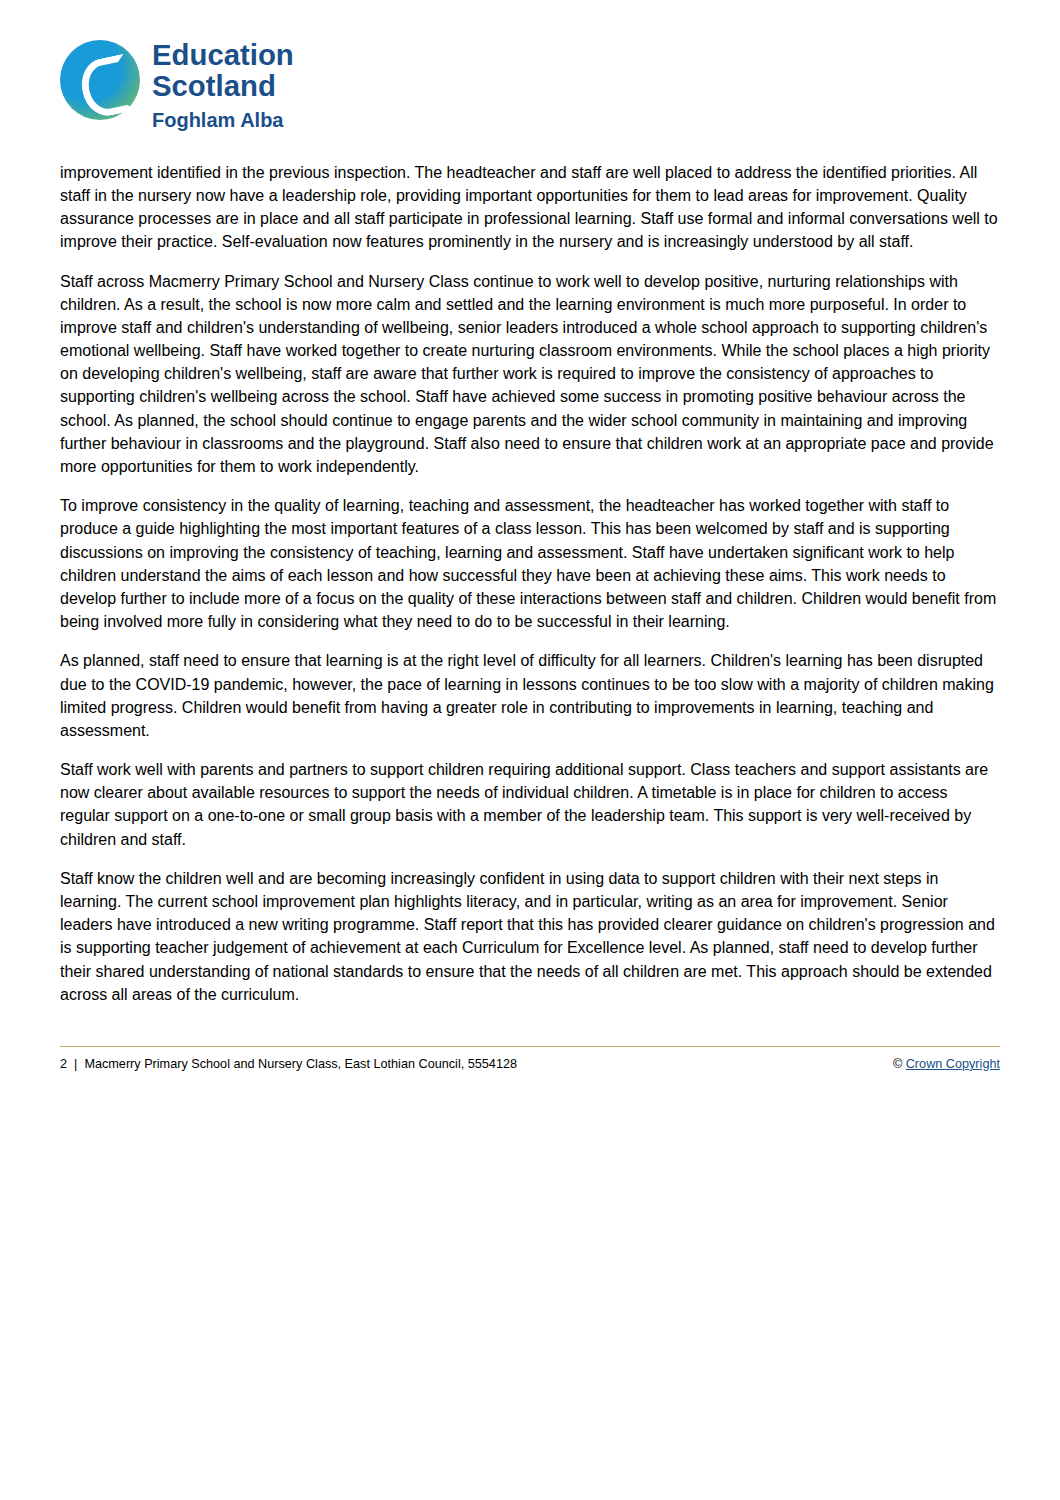Education
Scotland
Foghlam Alba
improvement identified in the previous inspection. The headteacher and staff are well placed to address the identified priorities. All staff in the nursery now have a leadership role, providing important opportunities for them to lead areas for improvement. Quality assurance processes are in place and all staff participate in professional learning. Staff use formal and informal conversations well to improve their practice. Self-evaluation now features prominently in the nursery and is increasingly understood by all staff.
Staff across Macmerry Primary School and Nursery Class continue to work well to develop positive, nurturing relationships with children. As a result, the school is now more calm and settled and the learning environment is much more purposeful. In order to improve staff and children's understanding of wellbeing, senior leaders introduced a whole school approach to supporting children's emotional wellbeing. Staff have worked together to create nurturing classroom environments. While the school places a high priority on developing children's wellbeing, staff are aware that further work is required to improve the consistency of approaches to supporting children's wellbeing across the school. Staff have achieved some success in promoting positive behaviour across the school. As planned, the school should continue to engage parents and the wider school community in maintaining and improving further behaviour in classrooms and the playground. Staff also need to ensure that children work at an appropriate pace and provide more opportunities for them to work independently.
To improve consistency in the quality of learning, teaching and assessment, the headteacher has worked together with staff to produce a guide highlighting the most important features of a class lesson. This has been welcomed by staff and is supporting discussions on improving the consistency of teaching, learning and assessment. Staff have undertaken significant work to help children understand the aims of each lesson and how successful they have been at achieving these aims. This work needs to develop further to include more of a focus on the quality of these interactions between staff and children. Children would benefit from being involved more fully in considering what they need to do to be successful in their learning.
As planned, staff need to ensure that learning is at the right level of difficulty for all learners. Children's learning has been disrupted due to the COVID-19 pandemic, however, the pace of learning in lessons continues to be too slow with a majority of children making limited progress. Children would benefit from having a greater role in contributing to improvements in learning, teaching and assessment.
Staff work well with parents and partners to support children requiring additional support. Class teachers and support assistants are now clearer about available resources to support the needs of individual children. A timetable is in place for children to access regular support on a one-to-one or small group basis with a member of the leadership team. This support is very well-received by children and staff.
Staff know the children well and are becoming increasingly confident in using data to support children with their next steps in learning. The current school improvement plan highlights literacy, and in particular, writing as an area for improvement. Senior leaders have introduced a new writing programme. Staff report that this has provided clearer guidance on children's progression and is supporting teacher judgement of achievement at each Curriculum for Excellence level. As planned, staff need to develop further their shared understanding of national standards to ensure that the needs of all children are met. This approach should be extended across all areas of the curriculum.
2 | Macmerry Primary School and Nursery Class, East Lothian Council, 5554128
© Crown Copyright